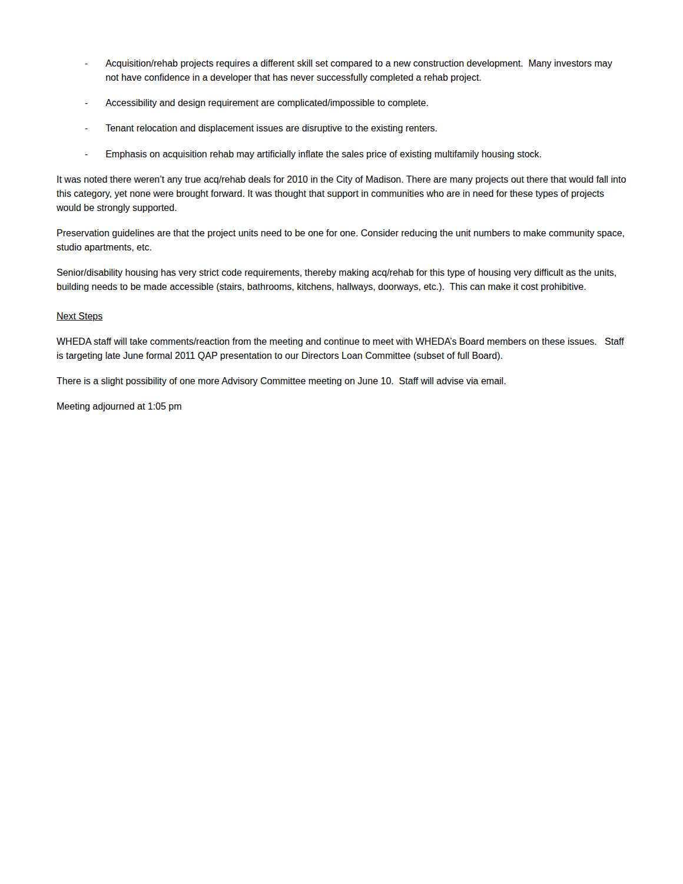Acquisition/rehab projects requires a different skill set compared to a new construction development. Many investors may not have confidence in a developer that has never successfully completed a rehab project.
Accessibility and design requirement are complicated/impossible to complete.
Tenant relocation and displacement issues are disruptive to the existing renters.
Emphasis on acquisition rehab may artificially inflate the sales price of existing multifamily housing stock.
It was noted there weren’t any true acq/rehab deals for 2010 in the City of Madison. There are many projects out there that would fall into this category, yet none were brought forward. It was thought that support in communities who are in need for these types of projects would be strongly supported.
Preservation guidelines are that the project units need to be one for one. Consider reducing the unit numbers to make community space, studio apartments, etc.
Senior/disability housing has very strict code requirements, thereby making acq/rehab for this type of housing very difficult as the units, building needs to be made accessible (stairs, bathrooms, kitchens, hallways, doorways, etc.). This can make it cost prohibitive.
Next Steps
WHEDA staff will take comments/reaction from the meeting and continue to meet with WHEDA’s Board members on these issues. Staff is targeting late June formal 2011 QAP presentation to our Directors Loan Committee (subset of full Board).
There is a slight possibility of one more Advisory Committee meeting on June 10. Staff will advise via email.
Meeting adjourned at 1:05 pm